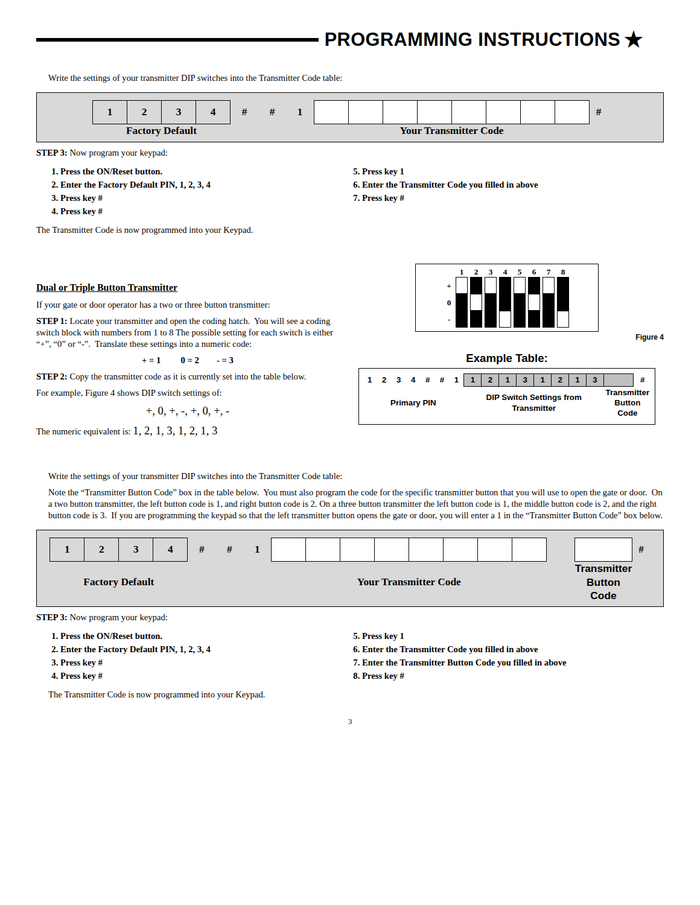PROGRAMMING INSTRUCTIONS★
Write the settings of your transmitter DIP switches into the Transmitter Code table:
| 1 | 2 | 3 | 4 | # | # | 1 | | | | | | | | | # |
| Factory Default | | Your Transmitter Code | |
STEP 3: Now program your keypad:
Press the ON/Reset button.
Enter the Factory Default PIN, 1, 2, 3, 4
Press key #
Press key #
Press key 1
Enter the Transmitter Code you filled in above
Press key #
The Transmitter Code is now programmed into your Keypad.
Dual or Triple Button Transmitter
If your gate or door operator has a two or three button transmitter:
STEP 1: Locate your transmitter and open the coding hatch. You will see a coding switch block with numbers from 1 to 8 The possible setting for each switch is either “+”, “0” or “-”. Translate these settings into a numeric code:
+ = 1 0 = 2 - = 3
STEP 2: Copy the transmitter code as it is currently set into the table below.
For example, Figure 4 shows DIP switch settings of:
+, 0, +, -, +, 0, +, -
The numeric equivalent is: 1, 2, 1, 3, 1, 2, 1, 3
| | 1 | 2 | 3 | 4 | 5 | 6 | 7 | 8 |
| + | | | | | | | | |
| 0 | | | | | | | | |
| - | | | | | | | | |
Figure 4
Example Table:
| 1 | 2 | 3 | 4 | # | # | 1 | 1 | 2 | 1 | 3 | 1 | 2 | 1 | 3 | | # |
| Primary PIN | DIP Switch Settings from Transmitter | Transmitter Button Code |
Write the settings of your transmitter DIP switches into the Transmitter Code table:
Note the “Transmitter Button Code” box in the table below. You must also program the code for the specific transmitter button that you will use to open the gate or door. On a two button transmitter, the left button code is 1, and right button code is 2. On a three button transmitter the left button code is 1, the middle button code is 2, and the right button code is 3. If you are programming the keypad so that the left transmitter button opens the gate or door, you will enter a 1 in the “Transmitter Button Code” box below.
| 1 | 2 | 3 | 4 | # | # | 1 | | | | | | | | | | | # |
| Factory Default | | Your Transmitter Code | | Transmitter Button Code | |
STEP 3: Now program your keypad:
Press the ON/Reset button.
Enter the Factory Default PIN, 1, 2, 3, 4
Press key #
Press key #
Press key 1
Enter the Transmitter Code you filled in above
Enter the Transmitter Button Code you filled in above
Press key #
The Transmitter Code is now programmed into your Keypad.
3